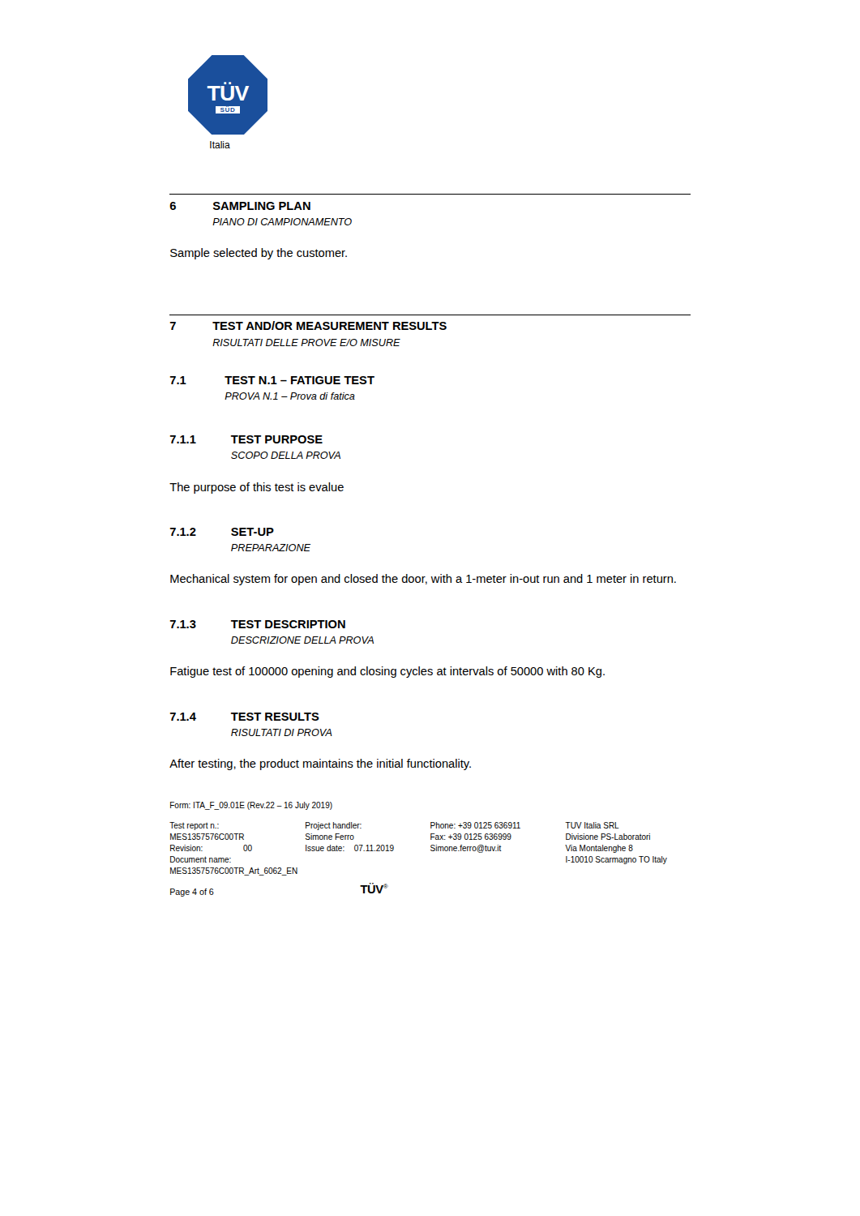TÜV
SÜD
Italia
6 SAMPLING PLAN
PIANO DI CAMPIONAMENTO
Sample selected by the customer.
7 TEST AND/OR MEASUREMENT RESULTS
RISULTATI DELLE PROVE E/O MISURE
7.1 TEST N.1 – FATIGUE TEST
PROVA N.1 – Prova di fatica
7.1.1 TEST PURPOSE
SCOPO DELLA PROVA
The purpose of this test is evalue
7.1.2 SET-UP
PREPARAZIONE
Mechanical system for open and closed the door, with a 1-meter in-out run and 1 meter in return.
7.1.3 TEST DESCRIPTION
DESCRIZIONE DELLA PROVA
Fatigue test of 100000 opening and closing cycles at intervals of 50000 with 80 Kg.
7.1.4 TEST RESULTS
RISULTATI DI PROVA
After testing, the product maintains the initial functionality.
Form: ITA_F_09.01E (Rev.22 – 16 July 2019)
| Test report n.: MES1357576C00TR Revision: 00 Document name: MES1357576C00TR_Art_6062_EN | Project handler: Simone Ferro Issue date: 07.11.2019 | Phone: +39 0125 636911 Fax: +39 0125 636999 Simone.ferro@tuv.it | TUV Italia SRL Divisione PS-Laboratori Via Montalenghe 8 I-10010 Scarmagno TO Italy |
Page 4 of 6
TÜV®